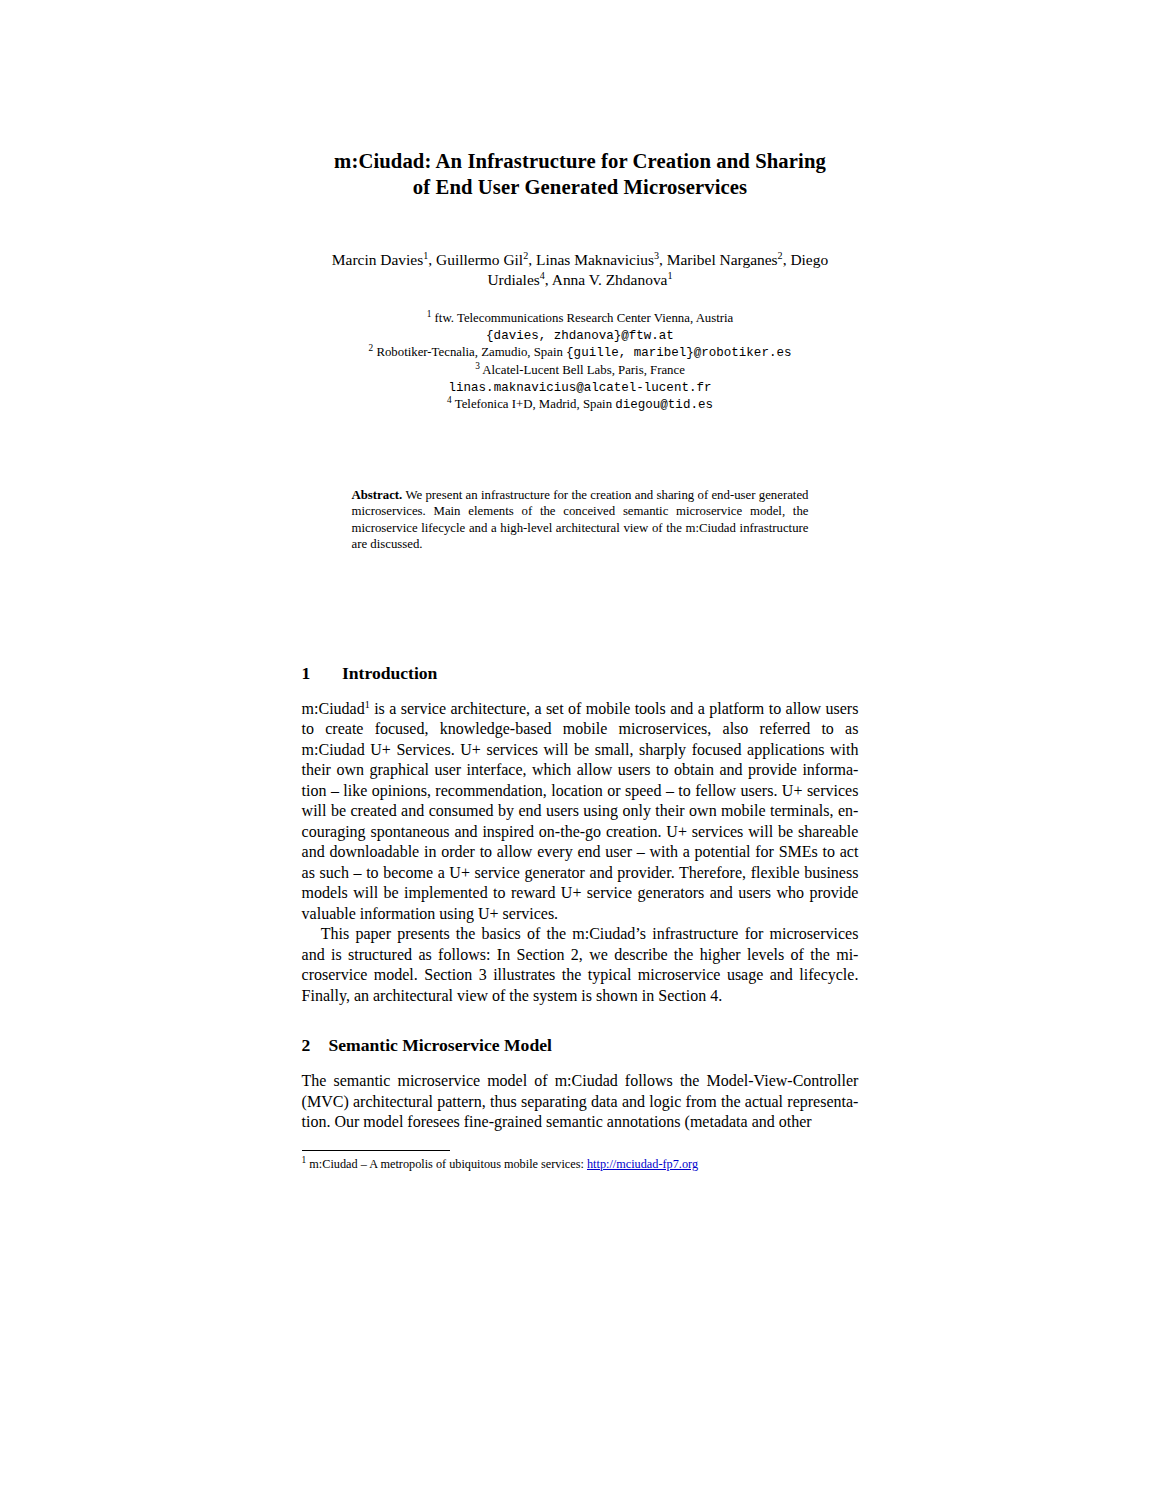m:Ciudad: An Infrastructure for Creation and Sharing
of End User Generated Microservices
Marcin Davies1, Guillermo Gil2, Linas Maknavicius3, Maribel Narganes2, Diego
Urdiales4, Anna V. Zhdanova1
1 ftw. Telecommunications Research Center Vienna, Austria
{davies, zhdanova}@ftw.at
2 Robotiker-Tecnalia, Zamudio, Spain {guille, maribel}@robotiker.es
3 Alcatel-Lucent Bell Labs, Paris, France
linas.maknavicius@alcatel-lucent.fr
4 Telefonica I+D, Madrid, Spain diegou@tid.es
Abstract. We present an infrastructure for the creation and sharing of end-user generated microservices. Main elements of the conceived semantic microservice model, the microservice lifecycle and a high-level architectural view of the m:Ciudad infrastructure are discussed.
1 Introduction
m:Ciudad1 is a service architecture, a set of mobile tools and a platform to allow users to create focused, knowledge-based mobile microservices, also referred to as m:Ciudad U+ Services. U+ services will be small, sharply focused applications with their own graphical user interface, which allow users to obtain and provide information – like opinions, recommendation, location or speed – to fellow users. U+ services will be created and consumed by end users using only their own mobile terminals, encouraging spontaneous and inspired on-the-go creation. U+ services will be shareable and downloadable in order to allow every end user – with a potential for SMEs to act as such – to become a U+ service generator and provider. Therefore, flexible business models will be implemented to reward U+ service generators and users who provide valuable information using U+ services.
This paper presents the basics of the m:Ciudad’s infrastructure for microservices and is structured as follows: In Section 2, we describe the higher levels of the microservice model. Section 3 illustrates the typical microservice usage and lifecycle. Finally, an architectural view of the system is shown in Section 4.
2 Semantic Microservice Model
The semantic microservice model of m:Ciudad follows the Model-View-Controller (MVC) architectural pattern, thus separating data and logic from the actual representation. Our model foresees fine-grained semantic annotations (metadata and other
1 m:Ciudad – A metropolis of ubiquitous mobile services: http://mciudad-fp7.org